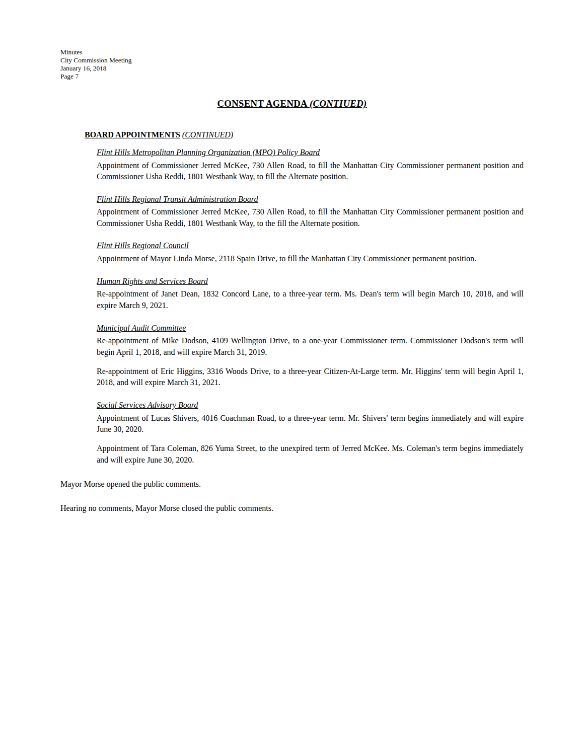Minutes
City Commission Meeting
January 16, 2018
Page 7
CONSENT AGENDA (CONTIUED)
BOARD APPOINTMENTS
(CONTINUED)
Flint Hills Metropolitan Planning Organization (MPO) Policy Board
Appointment of Commissioner Jerred McKee, 730 Allen Road, to fill the Manhattan City Commissioner permanent position and Commissioner Usha Reddi, 1801 Westbank Way, to fill the Alternate position.
Flint Hills Regional Transit Administration Board
Appointment of Commissioner Jerred McKee, 730 Allen Road, to fill the Manhattan City Commissioner permanent position and Commissioner Usha Reddi, 1801 Westbank Way, to the fill the Alternate position.
Flint Hills Regional Council
Appointment of Mayor Linda Morse, 2118 Spain Drive, to fill the Manhattan City Commissioner permanent position.
Human Rights and Services Board
Re-appointment of Janet Dean, 1832 Concord Lane, to a three-year term. Ms. Dean's term will begin March 10, 2018, and will expire March 9, 2021.
Municipal Audit Committee
Re-appointment of Mike Dodson, 4109 Wellington Drive, to a one-year Commissioner term. Commissioner Dodson's term will begin April 1, 2018, and will expire March 31, 2019.
Re-appointment of Eric Higgins, 3316 Woods Drive, to a three-year Citizen-At-Large term. Mr. Higgins' term will begin April 1, 2018, and will expire March 31, 2021.
Social Services Advisory Board
Appointment of Lucas Shivers, 4016 Coachman Road, to a three-year term. Mr. Shivers' term begins immediately and will expire June 30, 2020.
Appointment of Tara Coleman, 826 Yuma Street, to the unexpired term of Jerred McKee. Ms. Coleman's term begins immediately and will expire June 30, 2020.
Mayor Morse opened the public comments.
Hearing no comments, Mayor Morse closed the public comments.